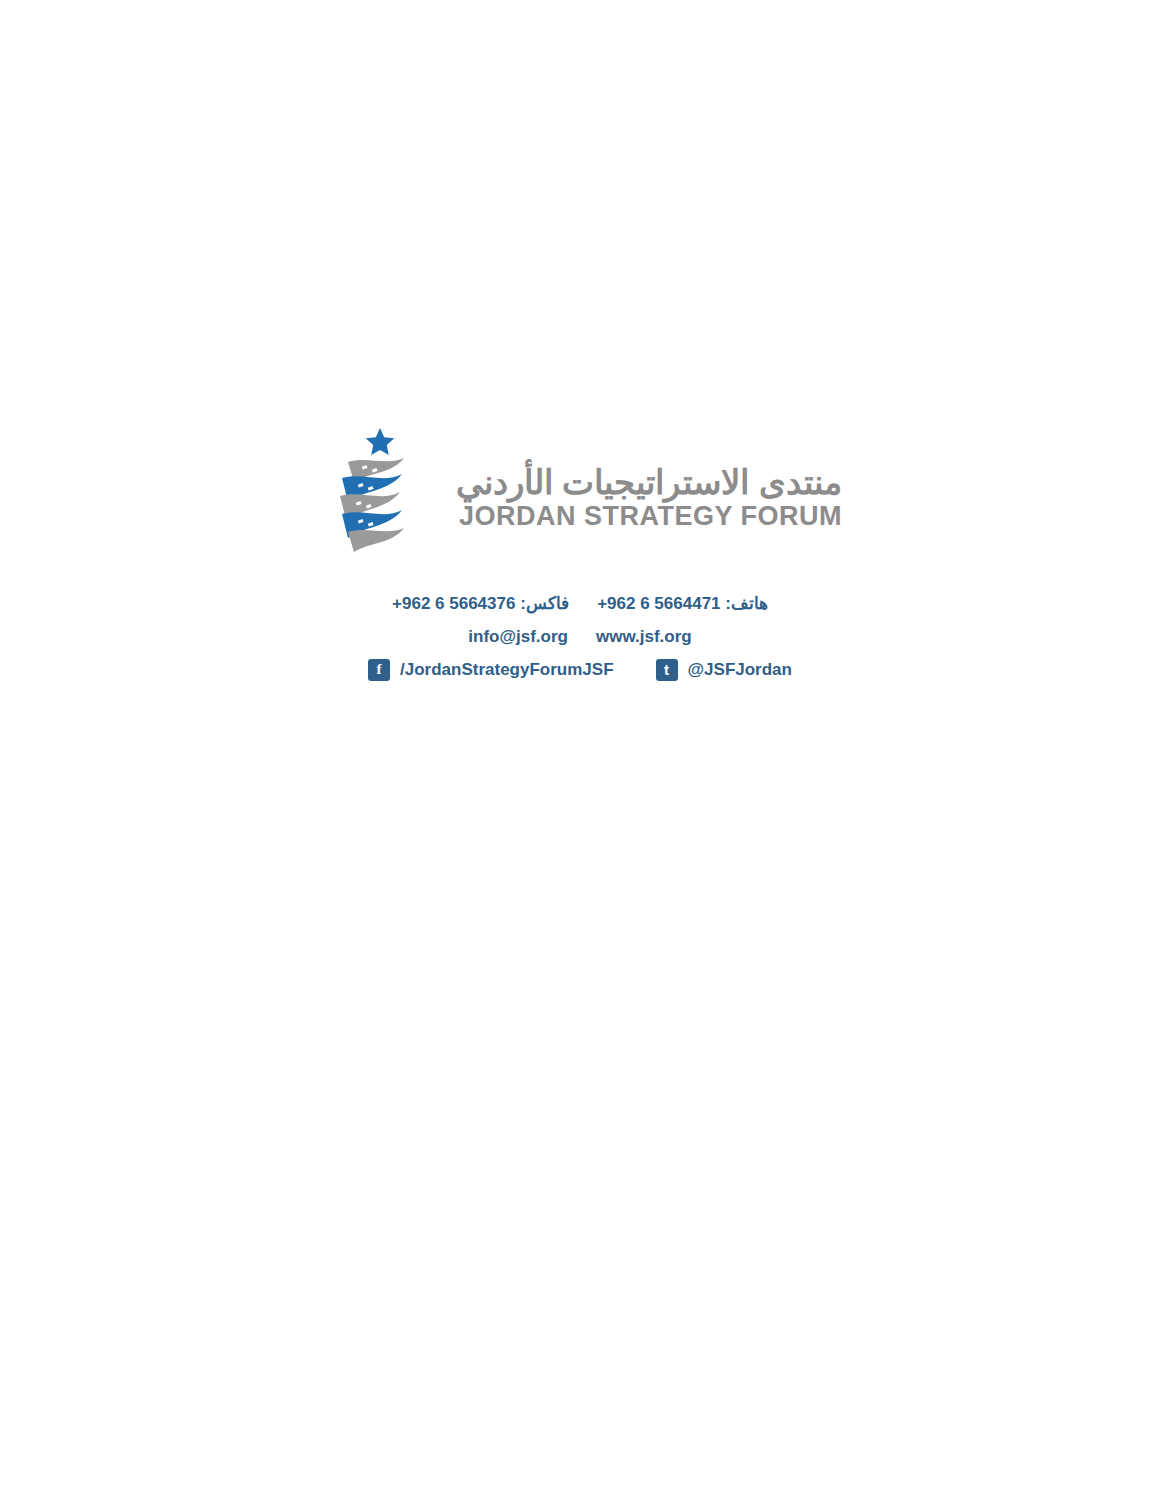منتدى الاستراتيجيات الأردني
JORDAN STRATEGY FORUM
هاتف: +962 6 5664471 فاكس: +962 6 5664376
info@jsf.org www.jsf.org
f /JordanStrategyForumJSF t @JSFJordan